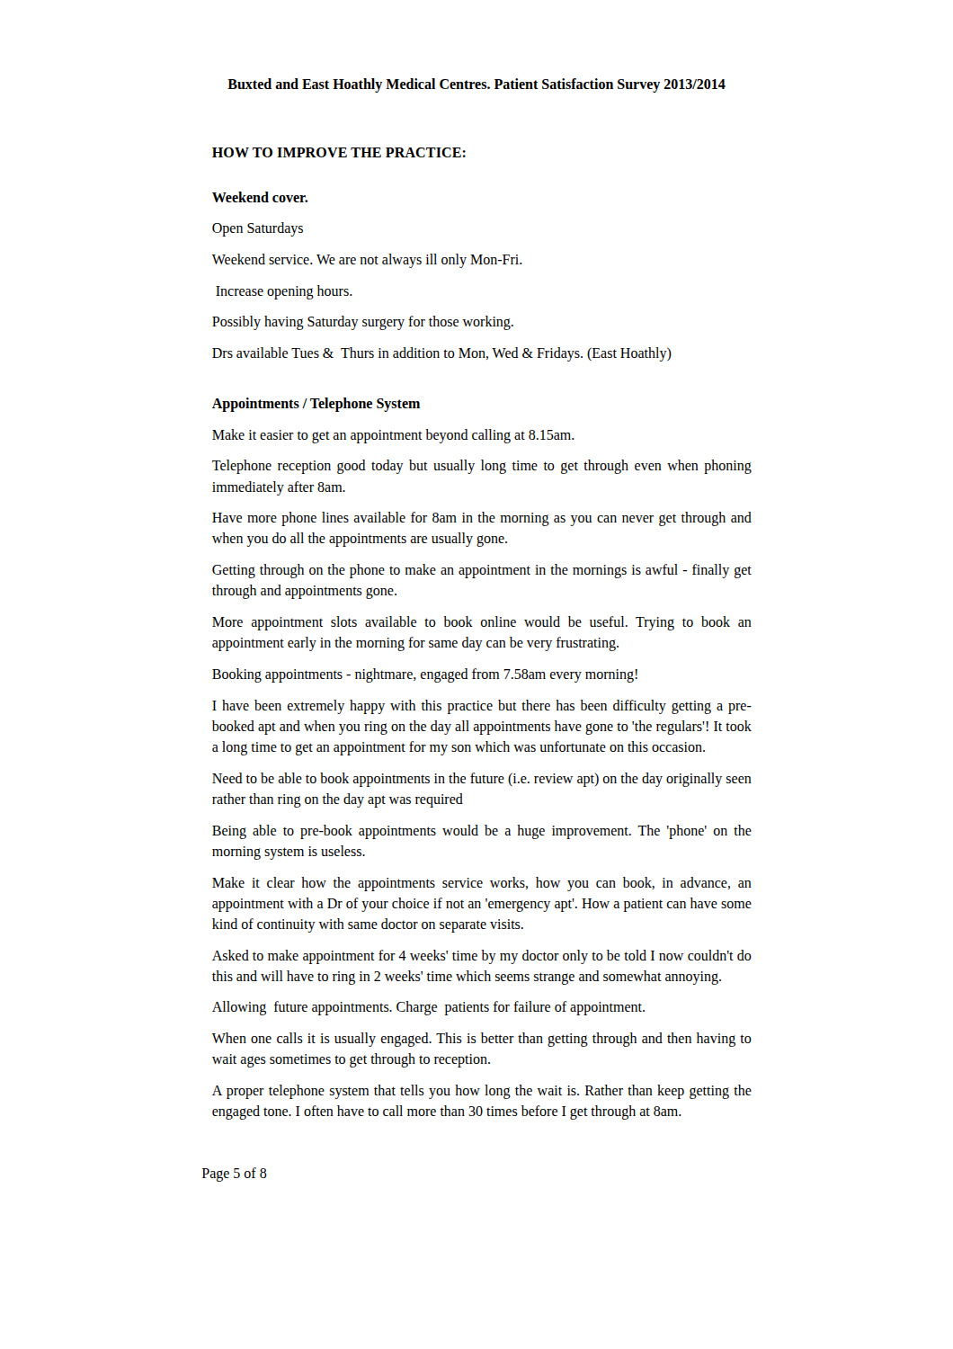Buxted and East Hoathly Medical Centres. Patient Satisfaction Survey 2013/2014
HOW TO IMPROVE THE PRACTICE:
Weekend cover.
Open Saturdays
Weekend service. We are not always ill only Mon-Fri.
Increase opening hours.
Possibly having Saturday surgery for those working.
Drs available Tues & Thurs in addition to Mon, Wed & Fridays. (East Hoathly)
Appointments / Telephone System
Make it easier to get an appointment beyond calling at 8.15am.
Telephone reception good today but usually long time to get through even when phoning immediately after 8am.
Have more phone lines available for 8am in the morning as you can never get through and when you do all the appointments are usually gone.
Getting through on the phone to make an appointment in the mornings is awful - finally get through and appointments gone.
More appointment slots available to book online would be useful. Trying to book an appointment early in the morning for same day can be very frustrating.
Booking appointments - nightmare, engaged from 7.58am every morning!
I have been extremely happy with this practice but there has been difficulty getting a pre-booked apt and when you ring on the day all appointments have gone to 'the regulars'! It took a long time to get an appointment for my son which was unfortunate on this occasion.
Need to be able to book appointments in the future (i.e. review apt) on the day originally seen rather than ring on the day apt was required
Being able to pre-book appointments would be a huge improvement. The 'phone' on the morning system is useless.
Make it clear how the appointments service works, how you can book, in advance, an appointment with a Dr of your choice if not an 'emergency apt'. How a patient can have some kind of continuity with same doctor on separate visits.
Asked to make appointment for 4 weeks' time by my doctor only to be told I now couldn't do this and will have to ring in 2 weeks' time which seems strange and somewhat annoying.
Allowing future appointments. Charge patients for failure of appointment.
When one calls it is usually engaged. This is better than getting through and then having to wait ages sometimes to get through to reception.
A proper telephone system that tells you how long the wait is. Rather than keep getting the engaged tone. I often have to call more than 30 times before I get through at 8am.
Page 5 of 8